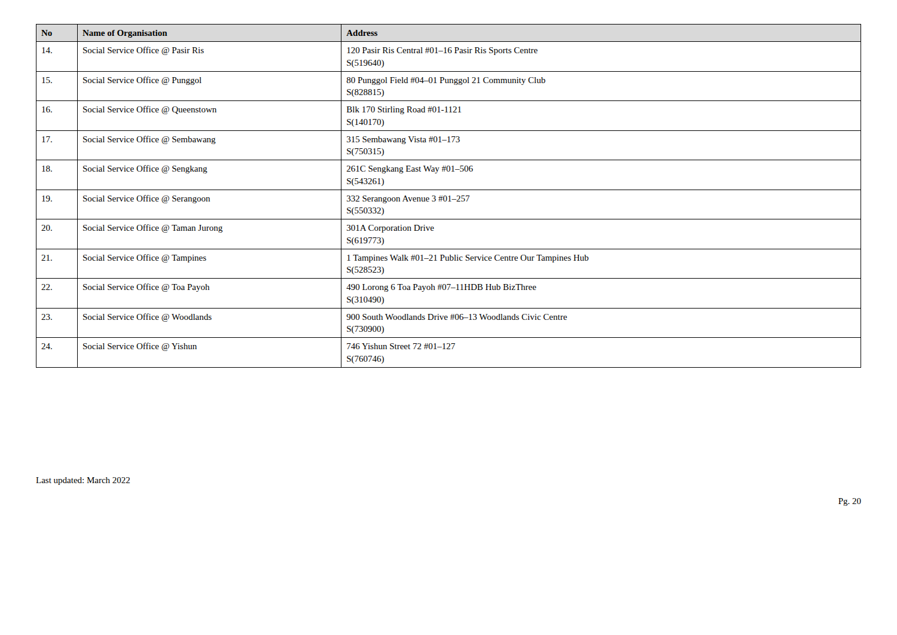| No | Name of Organisation | Address |
| --- | --- | --- |
| 14. | Social Service Office @ Pasir Ris | 120 Pasir Ris Central #01–16 Pasir Ris Sports Centre S(519640) |
| 15. | Social Service Office @ Punggol | 80 Punggol Field #04–01 Punggol 21 Community Club S(828815) |
| 16. | Social Service Office @ Queenstown | Blk 170 Stirling Road #01-1121 S(140170) |
| 17. | Social Service Office @ Sembawang | 315 Sembawang Vista #01–173 S(750315) |
| 18. | Social Service Office @ Sengkang | 261C Sengkang East Way #01–506 S(543261) |
| 19. | Social Service Office @ Serangoon | 332 Serangoon Avenue 3 #01–257 S(550332) |
| 20. | Social Service Office @ Taman Jurong | 301A Corporation Drive S(619773) |
| 21. | Social Service Office @ Tampines | 1 Tampines Walk #01–21 Public Service Centre Our Tampines Hub S(528523) |
| 22. | Social Service Office @ Toa Payoh | 490 Lorong 6 Toa Payoh #07–11HDB Hub BizThree S(310490) |
| 23. | Social Service Office @ Woodlands | 900 South Woodlands Drive #06–13 Woodlands Civic Centre S(730900) |
| 24. | Social Service Office @ Yishun | 746 Yishun Street 72 #01–127 S(760746) |
Last updated: March 2022
Pg. 20